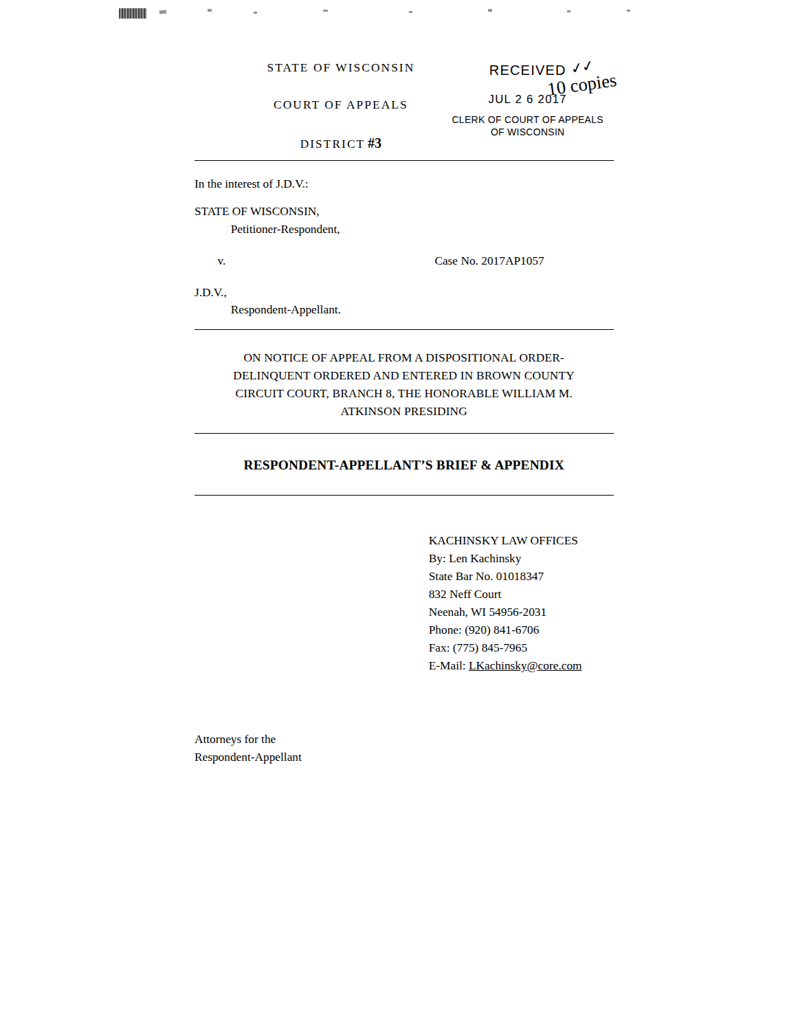STATE OF WISCONSIN
COURT OF APPEALS
DISTRICT#3
RECEIVED
10 copies
JUL 2 6 2017
CLERK OF COURT OF APPEALS
OF WISCONSIN
In the interest of J.D.V.:
STATE OF WISCONSIN,
Petitioner-Respondent,
v. Case No. 2017AP1057
J.D.V.,
Respondent-Appellant.
ON NOTICE OF APPEAL FROM A DISPOSITIONAL ORDER-
DELINQUENT ORDERED AND ENTERED IN BROWN COUNTY
CIRCUIT COURT, BRANCH 8, THE HONORABLE WILLIAM M.
ATKINSON PRESIDING
RESPONDENT-APPELLANT’S BRIEF & APPENDIX
KACHINSKY LAW OFFICES
By: Len Kachinsky
State Bar No. 01018347
832 Neff Court
Neenah, WI 54956-2031
Phone: (920) 841-6706
Fax: (775) 845-7965
E-Mail: LKachinsky@core.com
Attorneys for the
Respondent-Appellant